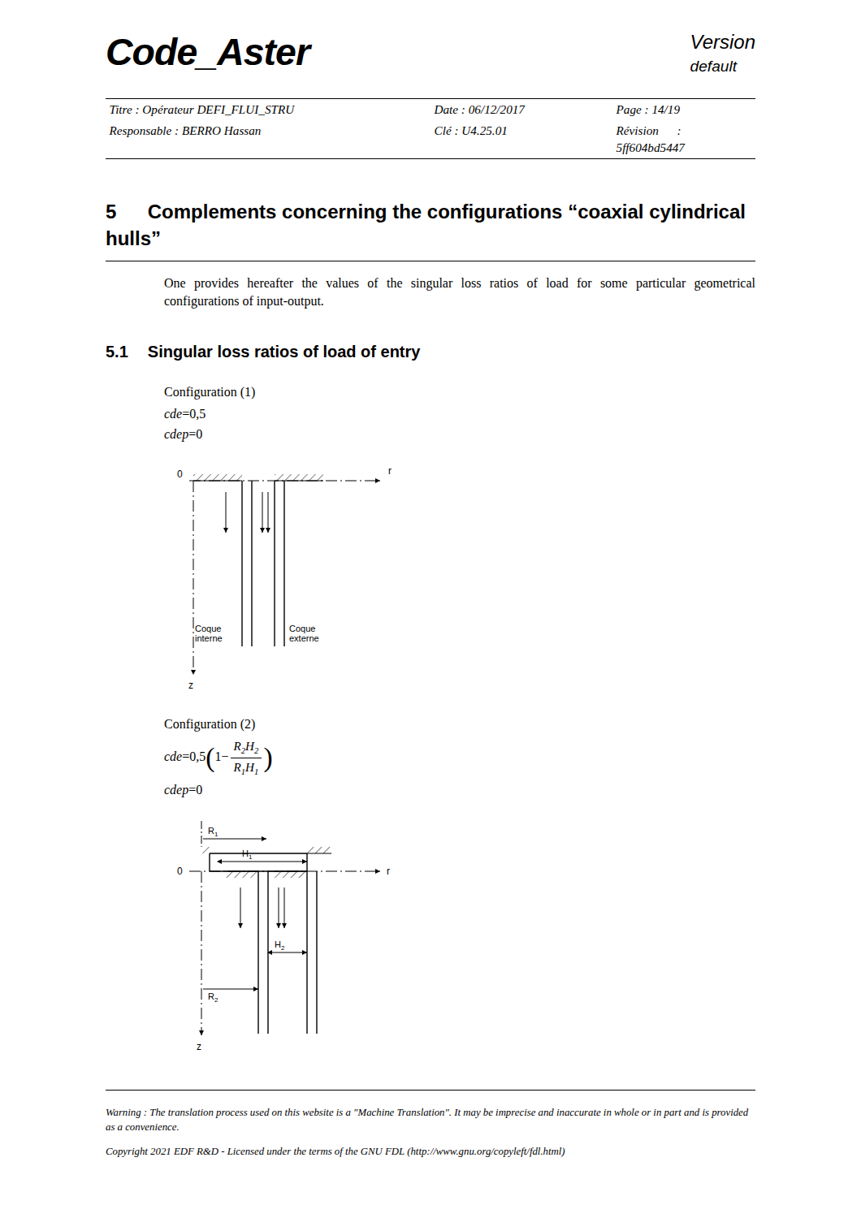Version default
Code_Aster
| Titre : Opérateur DEFI_FLUI_STRU | Date : 06/12/2017 | Page : 14/19 |
| Responsable : BERRO Hassan | Clé : U4.25.01 | Révision : 5ff604bd5447 |
5 Complements concerning the configurations “coaxial cylindrical hulls”
One provides hereafter the values of the singular loss ratios of load for some particular geometrical configurations of input-output.
5.1 Singular loss ratios of load of entry
Configuration (1)
cde=0,5
cdep=0
0 r z Coque interne Coque externe
Configuration (2)
cde=0,5(1−R2H2 R1H1)
cdep=0
R1 H1 0 r H2 R2 z
Warning : The translation process used on this website is a "Machine Translation". It may be imprecise and inaccurate in whole or in part and is provided as a convenience.
Copyright 2021 EDF R&D - Licensed under the terms of the GNU FDL (http://www.gnu.org/copyleft/fdl.html)